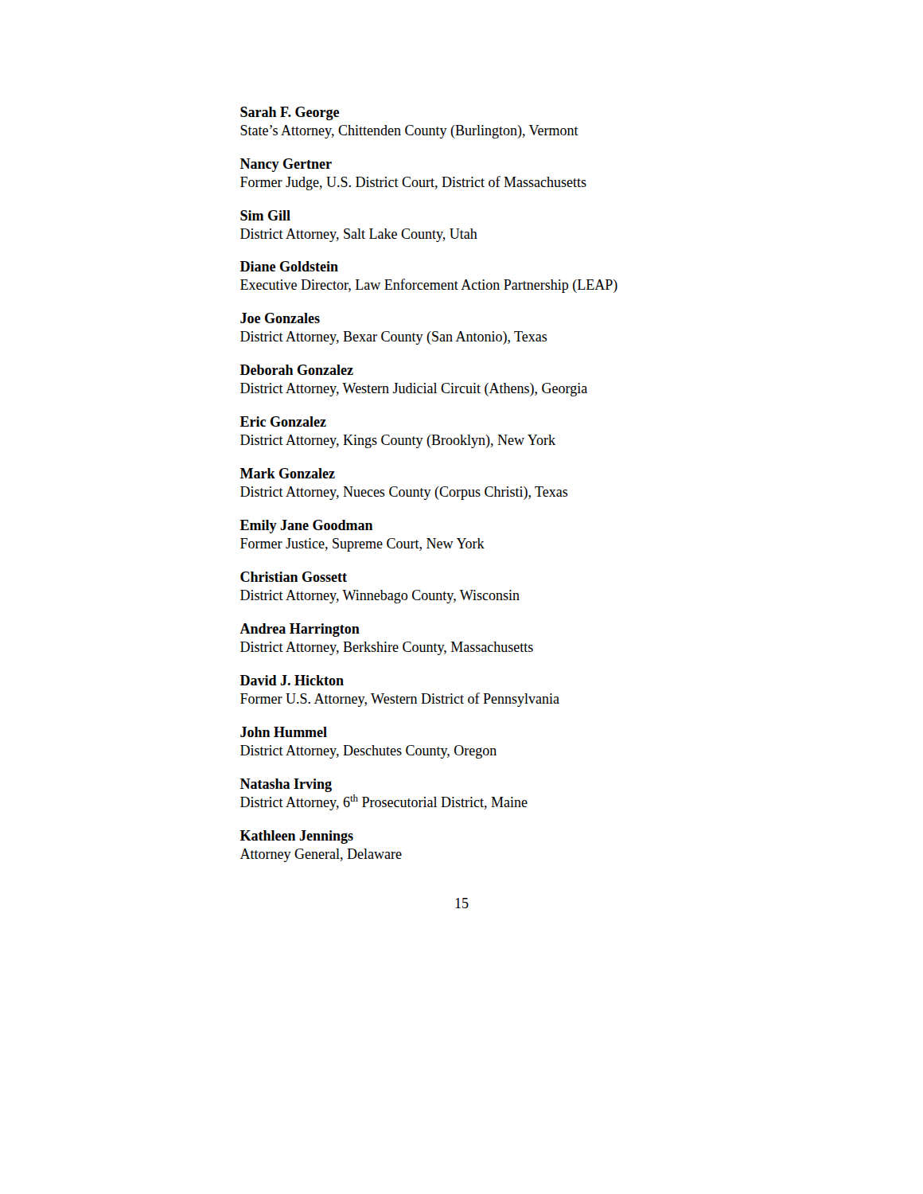Sarah F. George State’s Attorney, Chittenden County (Burlington), Vermont
Nancy Gertner Former Judge, U.S. District Court, District of Massachusetts
Sim Gill District Attorney, Salt Lake County, Utah
Diane Goldstein Executive Director, Law Enforcement Action Partnership (LEAP)
Joe Gonzales District Attorney, Bexar County (San Antonio), Texas
Deborah Gonzalez District Attorney, Western Judicial Circuit (Athens), Georgia
Eric Gonzalez District Attorney, Kings County (Brooklyn), New York
Mark Gonzalez District Attorney, Nueces County (Corpus Christi), Texas
Emily Jane Goodman Former Justice, Supreme Court, New York
Christian Gossett District Attorney, Winnebago County, Wisconsin
Andrea Harrington District Attorney, Berkshire County, Massachusetts
David J. Hickton Former U.S. Attorney, Western District of Pennsylvania
John Hummel District Attorney, Deschutes County, Oregon
Natasha Irving District Attorney, 6th Prosecutorial District, Maine
Kathleen Jennings Attorney General, Delaware
15